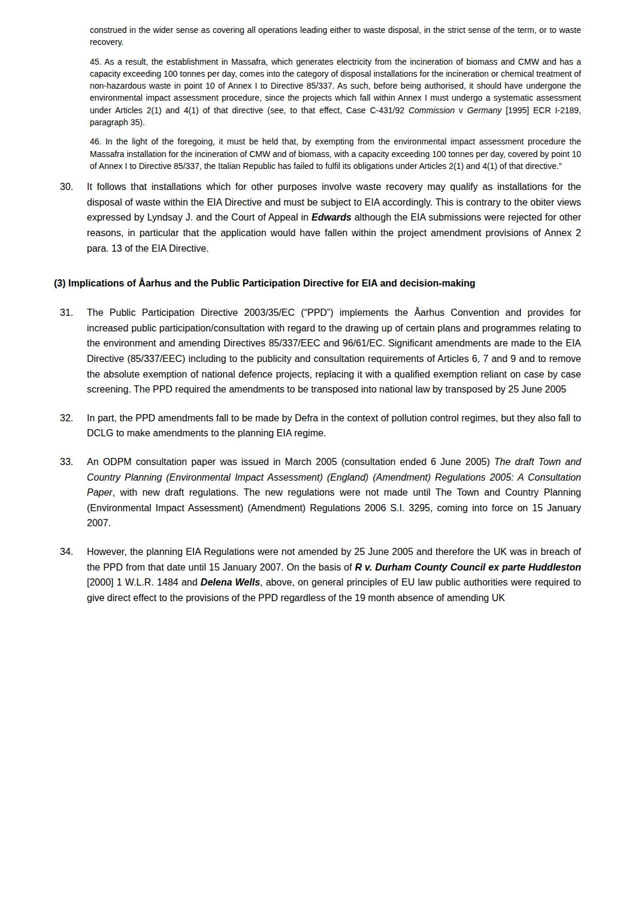construed in the wider sense as covering all operations leading either to waste disposal, in the strict sense of the term, or to waste recovery.
45. As a result, the establishment in Massafra, which generates electricity from the incineration of biomass and CMW and has a capacity exceeding 100 tonnes per day, comes into the category of disposal installations for the incineration or chemical treatment of non-hazardous waste in point 10 of Annex I to Directive 85/337. As such, before being authorised, it should have undergone the environmental impact assessment procedure, since the projects which fall within Annex I must undergo a systematic assessment under Articles 2(1) and 4(1) of that directive (see, to that effect, Case C-431/92 Commission v Germany [1995] ECR I-2189, paragraph 35).
46. In the light of the foregoing, it must be held that, by exempting from the environmental impact assessment procedure the Massafra installation for the incineration of CMW and of biomass, with a capacity exceeding 100 tonnes per day, covered by point 10 of Annex I to Directive 85/337, the Italian Republic has failed to fulfil its obligations under Articles 2(1) and 4(1) of that directive.”
30.
It follows that installations which for other purposes involve waste recovery may qualify as installations for the disposal of waste within the EIA Directive and must be subject to EIA accordingly. This is contrary to the obiter views expressed by Lyndsay J. and the Court of Appeal in Edwards although the EIA submissions were rejected for other reasons, in particular that the application would have fallen within the project amendment provisions of Annex 2 para. 13 of the EIA Directive.
(3) Implications of Åarhus and the Public Participation Directive for EIA and decision-making
31.
The Public Participation Directive 2003/35/EC (“PPD”) implements the Åarhus Convention and provides for increased public participation/consultation with regard to the drawing up of certain plans and programmes relating to the environment and amending Directives 85/337/EEC and 96/61/EC. Significant amendments are made to the EIA Directive (85/337/EEC) including to the publicity and consultation requirements of Articles 6, 7 and 9 and to remove the absolute exemption of national defence projects, replacing it with a qualified exemption reliant on case by case screening. The PPD required the amendments to be transposed into national law by transposed by 25 June 2005
32.
In part, the PPD amendments fall to be made by Defra in the context of pollution control regimes, but they also fall to DCLG to make amendments to the planning EIA regime.
33.
An ODPM consultation paper was issued in March 2005 (consultation ended 6 June 2005) The draft Town and Country Planning (Environmental Impact Assessment) (England) (Amendment) Regulations 2005: A Consultation Paper, with new draft regulations. The new regulations were not made until The Town and Country Planning (Environmental Impact Assessment) (Amendment) Regulations 2006 S.I. 3295, coming into force on 15 January 2007.
34.
However, the planning EIA Regulations were not amended by 25 June 2005 and therefore the UK was in breach of the PPD from that date until 15 January 2007. On the basis of R v. Durham County Council ex parte Huddleston [2000] 1 W.L.R. 1484 and Delena Wells, above, on general principles of EU law public authorities were required to give direct effect to the provisions of the PPD regardless of the 19 month absence of amending UK